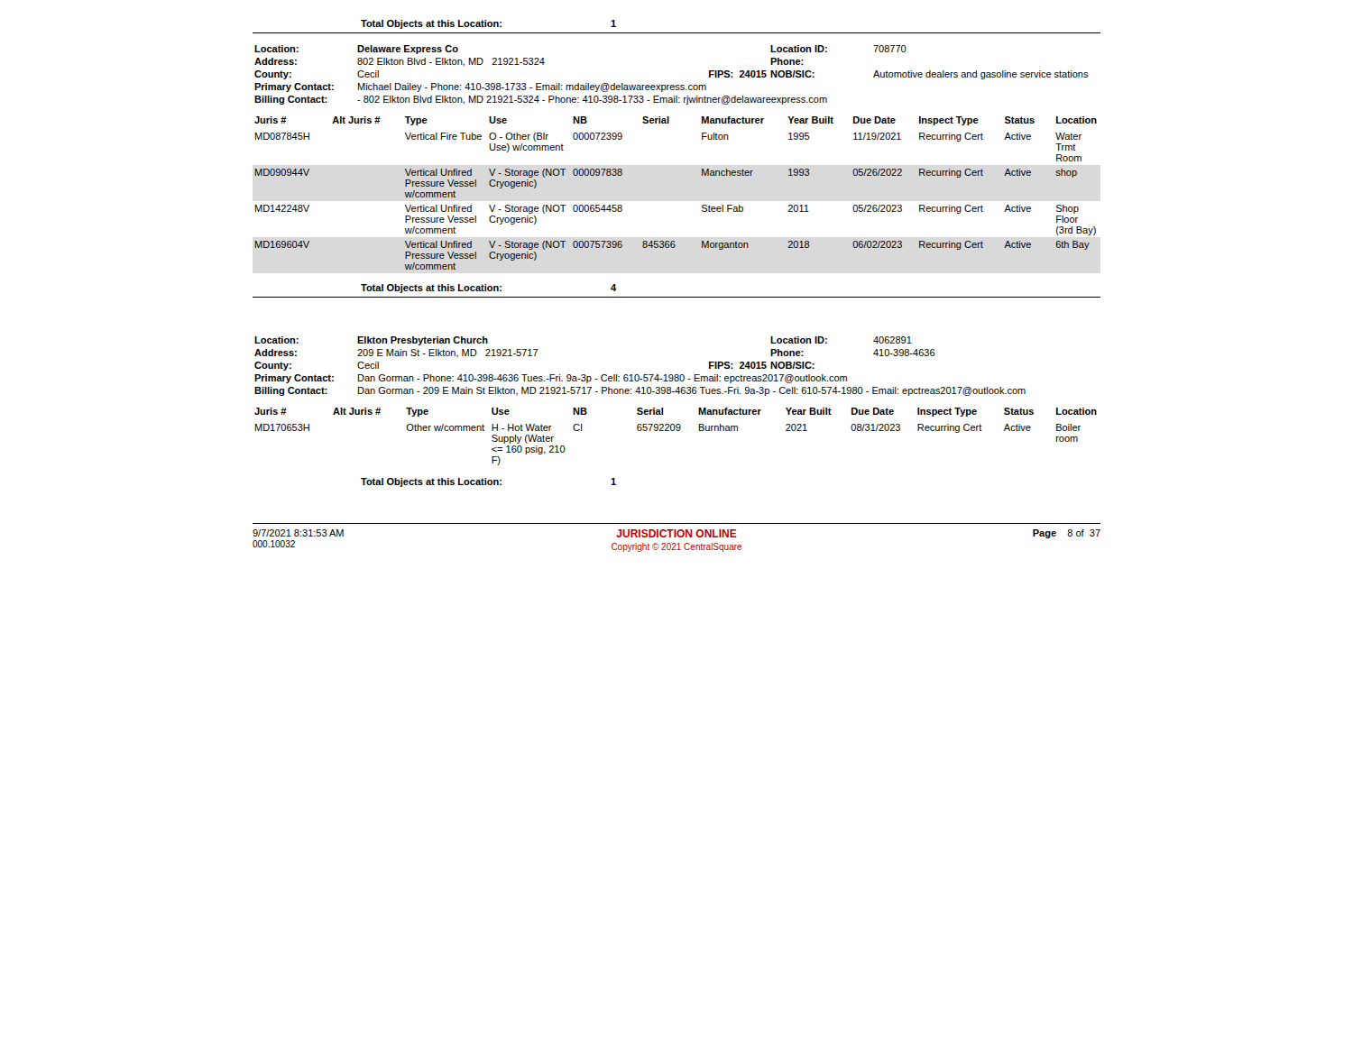Total Objects at this Location:1
| Location: | Delaware Express Co | | Location ID: | 708770 |
| Address: | 802 Elkton Blvd - Elkton, MD 21921-5324 | | Phone: | |
| County: | Cecil | FIPS: 24015 | NOB/SIC: | Automotive dealers and gasoline service stations |
| Primary Contact: | Michael Dailey - Phone: 410-398-1733 - Email: mdailey@delawareexpress.com |
| Billing Contact: | - 802 Elkton Blvd Elkton, MD 21921-5324 - Phone: 410-398-1733 - Email: rjwintner@delawareexpress.com |
| Juris # | Alt Juris # | Type | Use | NB | Serial | Manufacturer | Year Built | Due Date | Inspect Type | Status | Location |
| --- | --- | --- | --- | --- | --- | --- | --- | --- | --- | --- | --- |
| MD087845H | | Vertical Fire Tube | O - Other (Blr Use) w/comment | 000072399 | | Fulton | 1995 | 11/19/2021 | Recurring Cert | Active | Water Trmt Room |
| MD090944V | | Vertical Unfired Pressure Vessel w/comment | V - Storage (NOT Cryogenic) | 000097838 | | Manchester | 1993 | 05/26/2022 | Recurring Cert | Active | shop |
| MD142248V | | Vertical Unfired Pressure Vessel w/comment | V - Storage (NOT Cryogenic) | 000654458 | | Steel Fab | 2011 | 05/26/2023 | Recurring Cert | Active | Shop Floor (3rd Bay) |
| MD169604V | | Vertical Unfired Pressure Vessel w/comment | V - Storage (NOT Cryogenic) | 000757396 | 845366 | Morganton | 2018 | 06/02/2023 | Recurring Cert | Active | 6th Bay |
Total Objects at this Location:4
| Location: | Elkton Presbyterian Church | | Location ID: | 4062891 |
| Address: | 209 E Main St - Elkton, MD 21921-5717 | | Phone: | 410-398-4636 |
| County: | Cecil | FIPS: 24015 | NOB/SIC: | |
| Primary Contact: | Dan Gorman - Phone: 410-398-4636 Tues.-Fri. 9a-3p - Cell: 610-574-1980 - Email: epctreas2017@outlook.com |
| Billing Contact: | Dan Gorman - 209 E Main St Elkton, MD 21921-5717 - Phone: 410-398-4636 Tues.-Fri. 9a-3p - Cell: 610-574-1980 - Email: epctreas2017@outlook.com |
| Juris # | Alt Juris # | Type | Use | NB | Serial | Manufacturer | Year Built | Due Date | Inspect Type | Status | Location |
| --- | --- | --- | --- | --- | --- | --- | --- | --- | --- | --- | --- |
| MD170653H | | Other w/comment | H - Hot Water Supply (Water <= 160 psig, 210 F) | CI | 65792209 | Burnham | 2021 | 08/31/2023 | Recurring Cert | Active | Boiler room |
Total Objects at this Location:1
9/7/2021 8:31:53 AM
000.10032
JURISDICTION ONLINE
Copyright © 2021 CentralSquare
Page 8 of 37